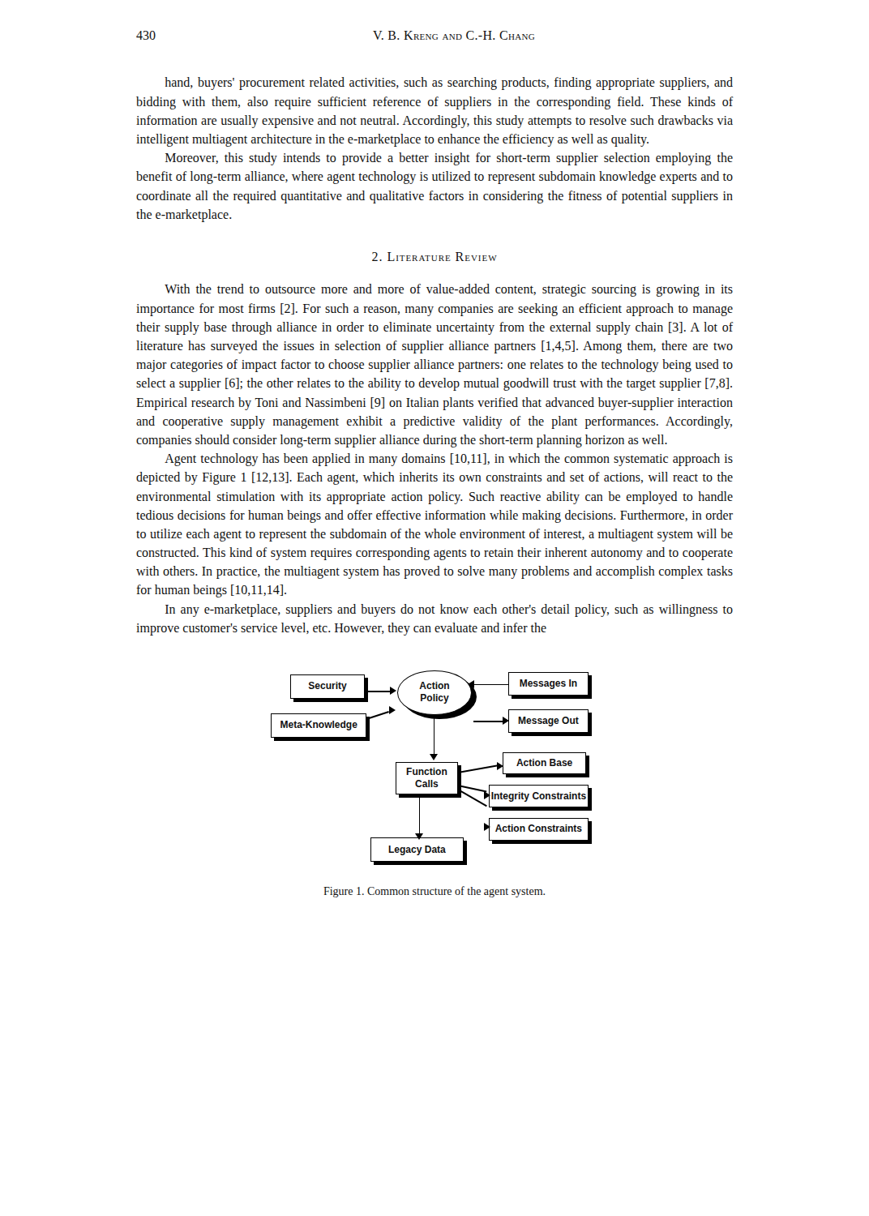430 V. B. Kreng and C.-H. Chang
hand, buyers' procurement related activities, such as searching products, finding appropriate suppliers, and bidding with them, also require sufficient reference of suppliers in the corresponding field. These kinds of information are usually expensive and not neutral. Accordingly, this study attempts to resolve such drawbacks via intelligent multiagent architecture in the e-marketplace to enhance the efficiency as well as quality.
Moreover, this study intends to provide a better insight for short-term supplier selection employing the benefit of long-term alliance, where agent technology is utilized to represent subdomain knowledge experts and to coordinate all the required quantitative and qualitative factors in considering the fitness of potential suppliers in the e-marketplace.
2. Literature Review
With the trend to outsource more and more of value-added content, strategic sourcing is growing in its importance for most firms [2]. For such a reason, many companies are seeking an efficient approach to manage their supply base through alliance in order to eliminate uncertainty from the external supply chain [3]. A lot of literature has surveyed the issues in selection of supplier alliance partners [1,4,5]. Among them, there are two major categories of impact factor to choose supplier alliance partners: one relates to the technology being used to select a supplier [6]; the other relates to the ability to develop mutual goodwill trust with the target supplier [7,8]. Empirical research by Toni and Nassimbeni [9] on Italian plants verified that advanced buyer-supplier interaction and cooperative supply management exhibit a predictive validity of the plant performances. Accordingly, companies should consider long-term supplier alliance during the short-term planning horizon as well.
Agent technology has been applied in many domains [10,11], in which the common systematic approach is depicted by Figure 1 [12,13]. Each agent, which inherits its own constraints and set of actions, will react to the environmental stimulation with its appropriate action policy. Such reactive ability can be employed to handle tedious decisions for human beings and offer effective information while making decisions. Furthermore, in order to utilize each agent to represent the subdomain of the whole environment of interest, a multiagent system will be constructed. This kind of system requires corresponding agents to retain their inherent autonomy and to cooperate with others. In practice, the multiagent system has proved to solve many problems and accomplish complex tasks for human beings [10,11,14].
In any e-marketplace, suppliers and buyers do not know each other's detail policy, such as willingness to improve customer's service level, etc. However, they can evaluate and infer the
Security
Meta-Knowledge
Action Policy
Messages In
Message Out
Function Calls
Action Base
Integrity Constraints
Action Constraints
Legacy Data
Figure 1. Common structure of the agent system.